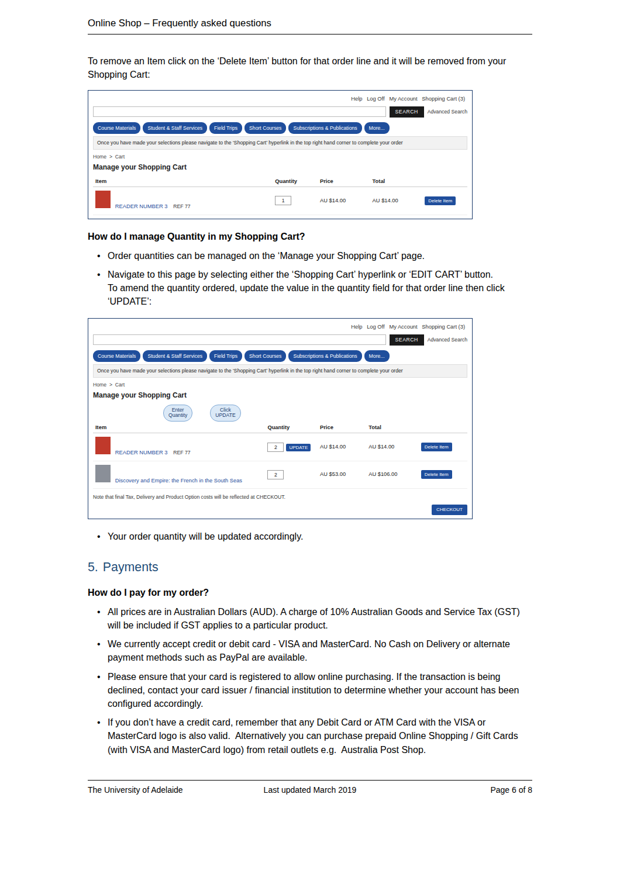Online Shop – Frequently asked questions
To remove an Item click on the ‘Delete Item’ button for that order line and it will be removed from your Shopping Cart:
Help Log Off My Account Shopping Cart (3)
SEARCH
Advanced Search
Course Materials
Student & Staff Services
Field Trips
Short Courses
Subscriptions & Publications
More...
Once you have made your selections please navigate to the ‘Shopping Cart’ hyperlink in the top right hand corner to complete your order
Home > Cart
Manage your Shopping Cart
| Item | Quantity | Price | Total | |
| --- | --- | --- | --- | --- |
| READER NUMBER 3 REF 77 | 1 | AU $14.00 | AU $14.00 | Delete Item |
How do I manage Quantity in my Shopping Cart?
Order quantities can be managed on the ‘Manage your Shopping Cart’ page.
Navigate to this page by selecting either the ‘Shopping Cart’ hyperlink or ‘EDIT CART’ button.
To amend the quantity ordered, update the value in the quantity field for that order line then click ‘UPDATE’:
Help Log Off My Account Shopping Cart (3)
SEARCH
Advanced Search
Course Materials
Student & Staff Services
Field Trips
Short Courses
Subscriptions & Publications
More...
Once you have made your selections please navigate to the ‘Shopping Cart’ hyperlink in the top right hand corner to complete your order
Home > Cart
Manage your Shopping Cart
Enter
Quantity
Click
UPDATE
| Item | Quantity | Price | Total | |
| --- | --- | --- | --- | --- |
| READER NUMBER 3 REF 77 | 2 UPDATE | AU $14.00 | AU $14.00 | Delete Item |
| Discovery and Empire: the French in the South Seas | 2 | AU $53.00 | AU $106.00 | Delete Item |
Note that final Tax, Delivery and Product Option costs will be reflected at CHECKOUT.
CHECKOUT
Your order quantity will be updated accordingly.
5. Payments
How do I pay for my order?
All prices are in Australian Dollars (AUD). A charge of 10% Australian Goods and Service Tax (GST) will be included if GST applies to a particular product.
We currently accept credit or debit card - VISA and MasterCard. No Cash on Delivery or alternate payment methods such as PayPal are available.
Please ensure that your card is registered to allow online purchasing. If the transaction is being declined, contact your card issuer / financial institution to determine whether your account has been configured accordingly.
If you don’t have a credit card, remember that any Debit Card or ATM Card with the VISA or MasterCard logo is also valid. Alternatively you can purchase prepaid Online Shopping / Gift Cards (with VISA and MasterCard logo) from retail outlets e.g. Australia Post Shop.
The University of Adelaide
Last updated March 2019
Page 6 of 8